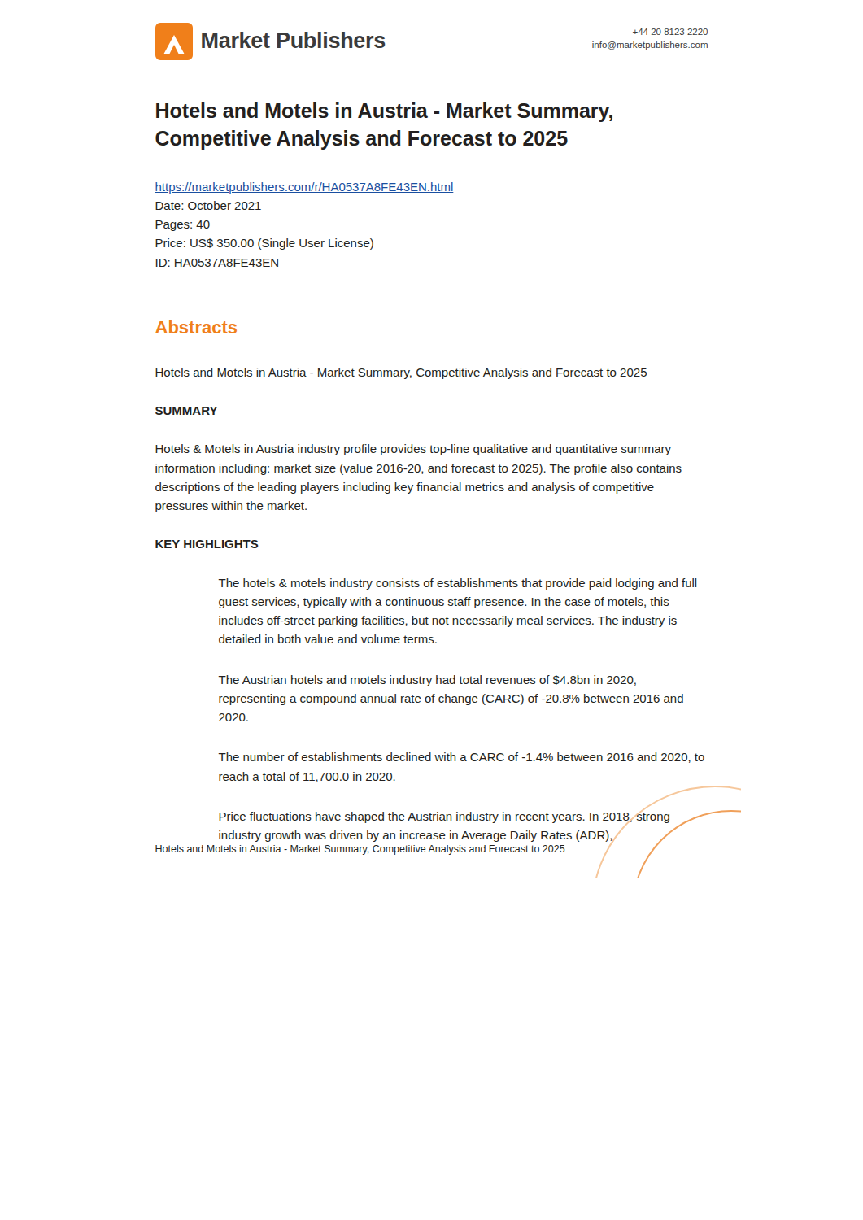Market Publishers
+44 20 8123 2220
info@marketpublishers.com
Hotels and Motels in Austria - Market Summary,
Competitive Analysis and Forecast to 2025
https://marketpublishers.com/r/HA0537A8FE43EN.html
Date: October 2021
Pages: 40
Price: US$ 350.00 (Single User License)
ID: HA0537A8FE43EN
Abstracts
Hotels and Motels in Austria - Market Summary, Competitive Analysis and Forecast to 2025
SUMMARY
Hotels & Motels in Austria industry profile provides top-line qualitative and quantitative summary information including: market size (value 2016-20, and forecast to 2025). The profile also contains descriptions of the leading players including key financial metrics and analysis of competitive pressures within the market.
KEY HIGHLIGHTS
The hotels & motels industry consists of establishments that provide paid lodging and full guest services, typically with a continuous staff presence. In the case of motels, this includes off-street parking facilities, but not necessarily meal services. The industry is detailed in both value and volume terms.
The Austrian hotels and motels industry had total revenues of $4.8bn in 2020, representing a compound annual rate of change (CARC) of -20.8% between 2016 and 2020.
The number of establishments declined with a CARC of -1.4% between 2016 and 2020, to reach a total of 11,700.0 in 2020.
Price fluctuations have shaped the Austrian industry in recent years. In 2018, strong industry growth was driven by an increase in Average Daily Rates (ADR),
Hotels and Motels in Austria - Market Summary, Competitive Analysis and Forecast to 2025